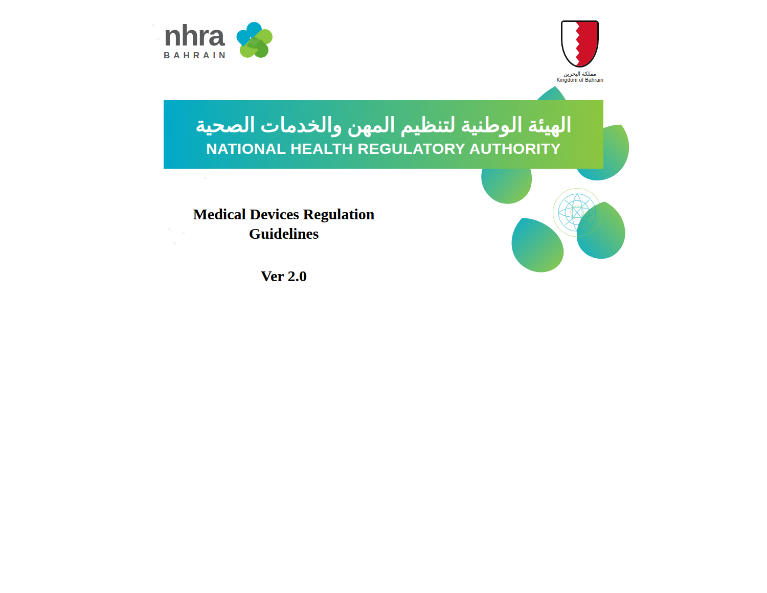nhra BAHRAIN
مملكة البحرين
Kingdom of Bahrain
الهيئة الوطنية لتنظيم المهن والخدمات الصحية
NATIONAL HEALTH REGULATORY AUTHORITY
Medical Devices Regulation
Guidelines
Ver 2.0